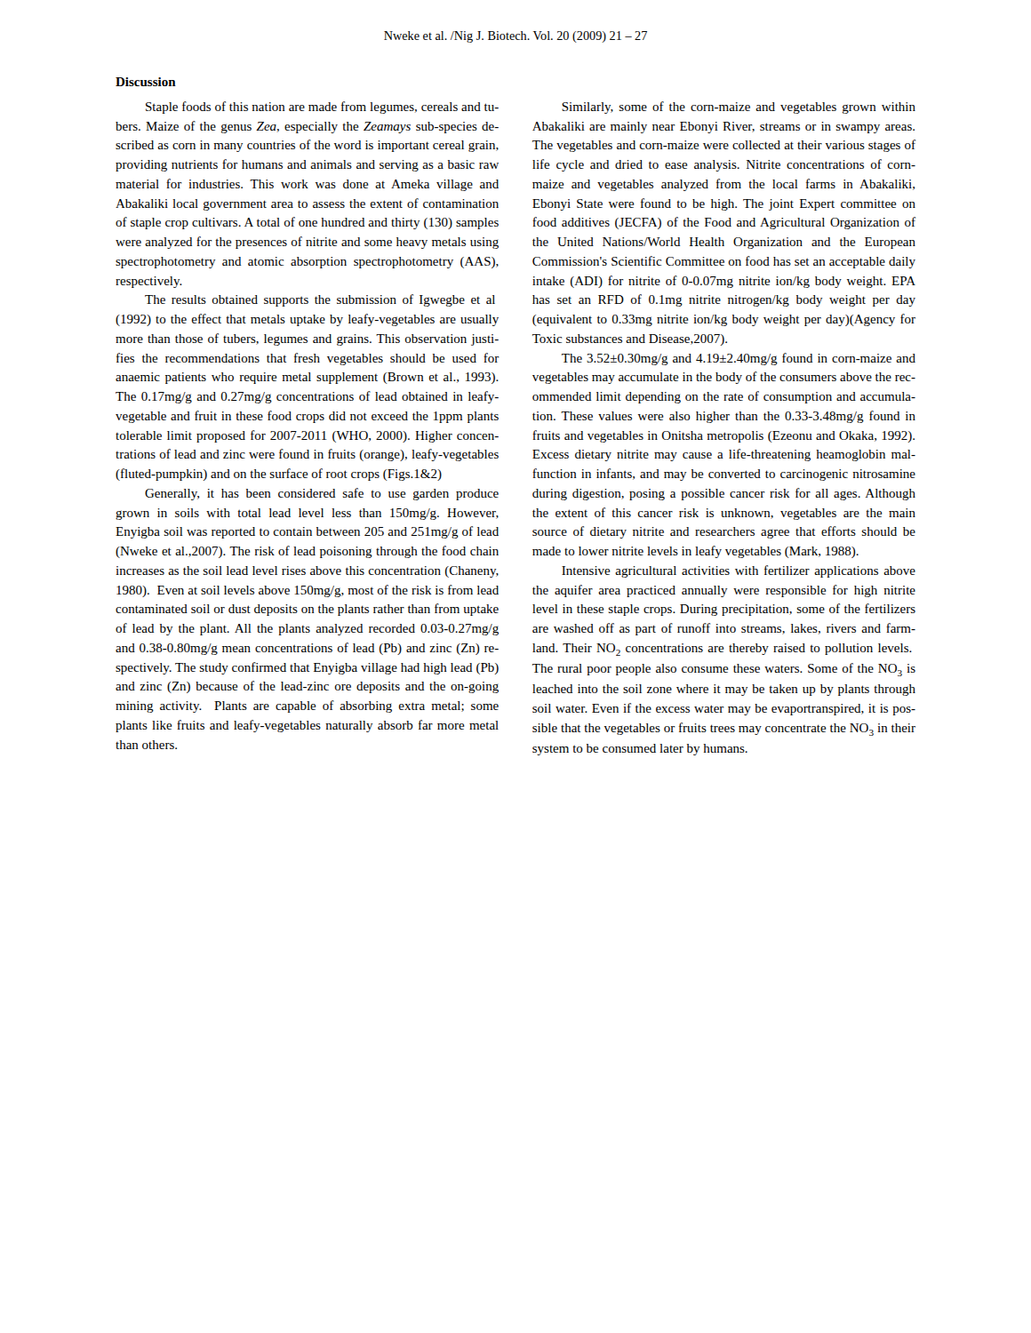Nweke et al. /Nig J. Biotech. Vol. 20 (2009) 21 – 27
Discussion
Staple foods of this nation are made from legumes, cereals and tubers. Maize of the genus Zea, especially the Zeamays sub-species described as corn in many countries of the word is important cereal grain, providing nutrients for humans and animals and serving as a basic raw material for industries. This work was done at Ameka village and Abakaliki local government area to assess the extent of contamination of staple crop cultivars. A total of one hundred and thirty (130) samples were analyzed for the presences of nitrite and some heavy metals using spectrophotometry and atomic absorption spectrophotometry (AAS), respectively.
The results obtained supports the submission of Igwegbe et al (1992) to the effect that metals uptake by leafy-vegetables are usually more than those of tubers, legumes and grains. This observation justifies the recommendations that fresh vegetables should be used for anaemic patients who require metal supplement (Brown et al., 1993). The 0.17mg/g and 0.27mg/g concentrations of lead obtained in leafy-vegetable and fruit in these food crops did not exceed the 1ppm plants tolerable limit proposed for 2007-2011 (WHO, 2000). Higher concentrations of lead and zinc were found in fruits (orange), leafy-vegetables (fluted-pumpkin) and on the surface of root crops (Figs.1&2)
Generally, it has been considered safe to use garden produce grown in soils with total lead level less than 150mg/g. However, Enyigba soil was reported to contain between 205 and 251mg/g of lead (Nweke et al.,2007). The risk of lead poisoning through the food chain increases as the soil lead level rises above this concentration (Chaneny, 1980). Even at soil levels above 150mg/g, most of the risk is from lead contaminated soil or dust deposits on the plants rather than from uptake of lead by the plant. All the plants analyzed recorded 0.03-0.27mg/g and 0.38-0.80mg/g mean concentrations of lead (Pb) and zinc (Zn) respectively. The study confirmed that Enyigba village had high lead (Pb) and zinc (Zn) because of the lead-zinc ore deposits and the on-going mining activity. Plants are capable of absorbing extra metal; some plants like fruits and leafy-vegetables naturally absorb far more metal than others.
Similarly, some of the corn-maize and vegetables grown within Abakaliki are mainly near Ebonyi River, streams or in swampy areas. The vegetables and corn-maize were collected at their various stages of life cycle and dried to ease analysis. Nitrite concentrations of corn-maize and vegetables analyzed from the local farms in Abakaliki, Ebonyi State were found to be high. The joint Expert committee on food additives (JECFA) of the Food and Agricultural Organization of the United Nations/World Health Organization and the European Commission's Scientific Committee on food has set an acceptable daily intake (ADI) for nitrite of 0-0.07mg nitrite ion/kg body weight. EPA has set an RFD of 0.1mg nitrite nitrogen/kg body weight per day (equivalent to 0.33mg nitrite ion/kg body weight per day)(Agency for Toxic substances and Disease,2007).
The 3.52±0.30mg/g and 4.19±2.40mg/g found in corn-maize and vegetables may accumulate in the body of the consumers above the recommended limit depending on the rate of consumption and accumulation. These values were also higher than the 0.33-3.48mg/g found in fruits and vegetables in Onitsha metropolis (Ezeonu and Okaka, 1992). Excess dietary nitrite may cause a life-threatening heamoglobin malfunction in infants, and may be converted to carcinogenic nitrosamine during digestion, posing a possible cancer risk for all ages. Although the extent of this cancer risk is unknown, vegetables are the main source of dietary nitrite and researchers agree that efforts should be made to lower nitrite levels in leafy vegetables (Mark, 1988).
Intensive agricultural activities with fertilizer applications above the aquifer area practiced annually were responsible for high nitrite level in these staple crops. During precipitation, some of the fertilizers are washed off as part of runoff into streams, lakes, rivers and farmland. Their NO2 concentrations are thereby raised to pollution levels. The rural poor people also consume these waters. Some of the NO3 is leached into the soil zone where it may be taken up by plants through soil water. Even if the excess water may be evaportranspired, it is possible that the vegetables or fruits trees may concentrate the NO3 in their system to be consumed later by humans.